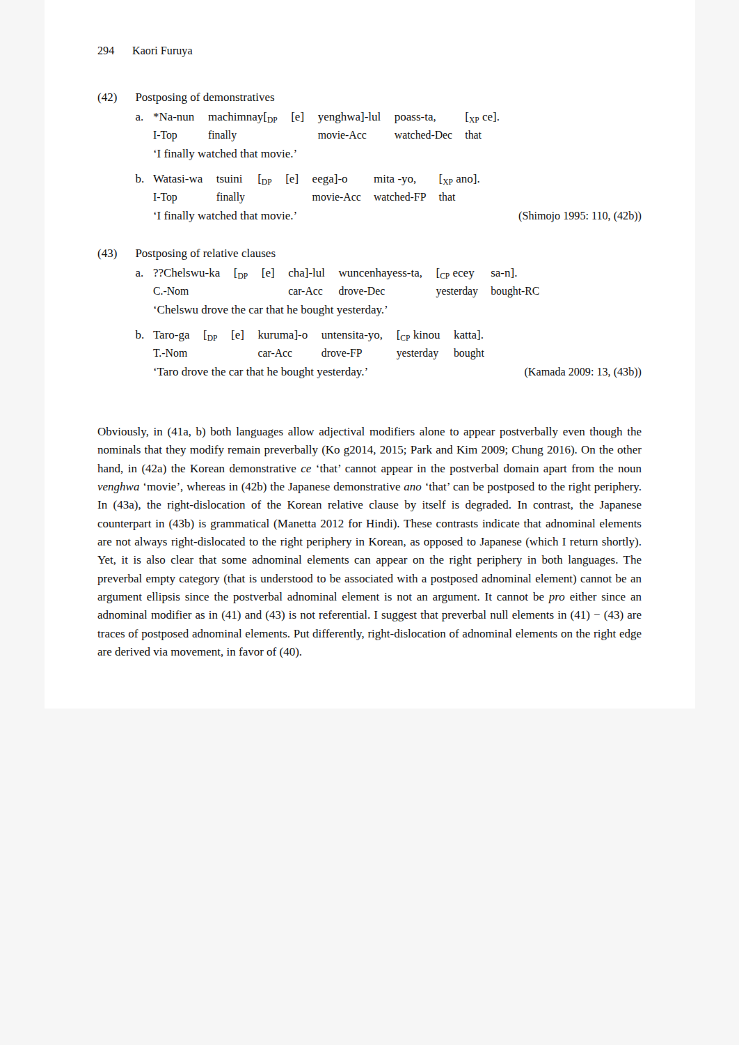294 Kaori Furuya
(42)
Postposing of demonstratives
a.
*Na-nun machimnay[DP [e] yenghwa]-lul poass-ta, [XP ce].
I-Top finally movie-Acc watched-Dec that
‘I finally watched that movie.’
b.
Watasi-wa tsuini [DP [e] eega]-o mita -yo, [XP ano].
I-Top finally movie-Acc watched-FP that
‘I finally watched that movie.’(Shimojo 1995: 110, (42b))
(43)
Postposing of relative clauses
a.
??Chelswu-ka [DP [e] cha]-lul wuncenhayess-ta, [CP ecey sa-n].
C.-Nom car-Acc drove-Dec yesterday bought-RC
‘Chelswu drove the car that he bought yesterday.’
b.
Taro-ga [DP [e] kuruma]-o untensita-yo, [CP kinou katta].
T.-Nom car-Acc drove-FP yesterday bought
‘Taro drove the car that he bought yesterday.’(Kamada 2009: 13, (43b))
Obviously, in (41a, b) both languages allow adjectival modifiers alone to appear postverbally even though the nominals that they modify remain preverbally (Ko g2014, 2015; Park and Kim 2009; Chung 2016). On the other hand, in (42a) the Korean demonstrative ce ‘that’ cannot appear in the postverbal domain apart from the noun venghwa ‘movie’, whereas in (42b) the Japanese demonstrative ano ‘that’ can be postposed to the right periphery. In (43a), the right-dislocation of the Korean relative clause by itself is degraded. In contrast, the Japanese counterpart in (43b) is grammatical (Manetta 2012 for Hindi). These contrasts indicate that adnominal elements are not always right-dislocated to the right periphery in Korean, as opposed to Japanese (which I return shortly). Yet, it is also clear that some adnominal elements can appear on the right periphery in both languages. The preverbal empty category (that is understood to be associated with a postposed adnominal element) cannot be an argument ellipsis since the postverbal adnominal element is not an argument. It cannot be pro either since an adnominal modifier as in (41) and (43) is not referential. I suggest that preverbal null elements in (41) − (43) are traces of postposed adnominal elements. Put differently, right-dislocation of adnominal elements on the right edge are derived via movement, in favor of (40).